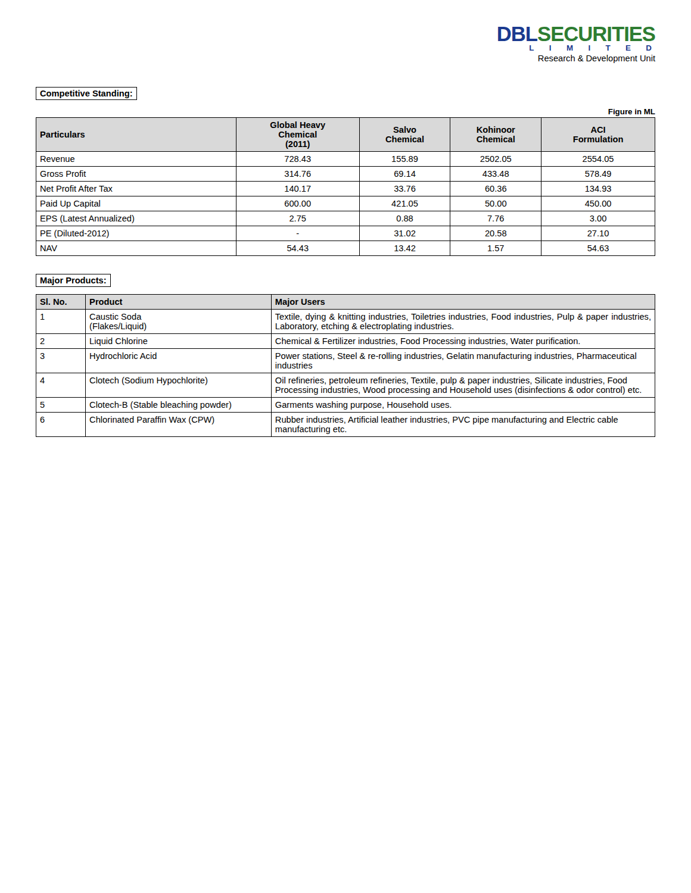DBL SECURITIES
L I M I T E D
Research & Development Unit
Competitive Standing:
Figure in ML
| Particulars | Global Heavy Chemical (2011) | Salvo Chemical | Kohinoor Chemical | ACI Formulation |
| --- | --- | --- | --- | --- |
| Revenue | 728.43 | 155.89 | 2502.05 | 2554.05 |
| Gross Profit | 314.76 | 69.14 | 433.48 | 578.49 |
| Net Profit After Tax | 140.17 | 33.76 | 60.36 | 134.93 |
| Paid Up Capital | 600.00 | 421.05 | 50.00 | 450.00 |
| EPS (Latest Annualized) | 2.75 | 0.88 | 7.76 | 3.00 |
| PE (Diluted-2012) | - | 31.02 | 20.58 | 27.10 |
| NAV | 54.43 | 13.42 | 1.57 | 54.63 |
Major Products:
| Sl. No. | Product | Major Users |
| --- | --- | --- |
| 1 | Caustic Soda (Flakes/Liquid) | Textile, dying & knitting industries, Toiletries industries, Food industries, Pulp & paper industries, Laboratory, etching & electroplating industries. |
| 2 | Liquid Chlorine | Chemical & Fertilizer industries, Food Processing industries, Water purification. |
| 3 | Hydrochloric Acid | Power stations, Steel & re-rolling industries, Gelatin manufacturing industries, Pharmaceutical industries |
| 4 | Clotech (Sodium Hypochlorite) | Oil refineries, petroleum refineries, Textile, pulp & paper industries, Silicate industries, Food Processing industries, Wood processing and Household uses (disinfections & odor control) etc. |
| 5 | Clotech-B (Stable bleaching powder) | Garments washing purpose, Household uses. |
| 6 | Chlorinated Paraffin Wax (CPW) | Rubber industries, Artificial leather industries, PVC pipe manufacturing and Electric cable manufacturing etc. |